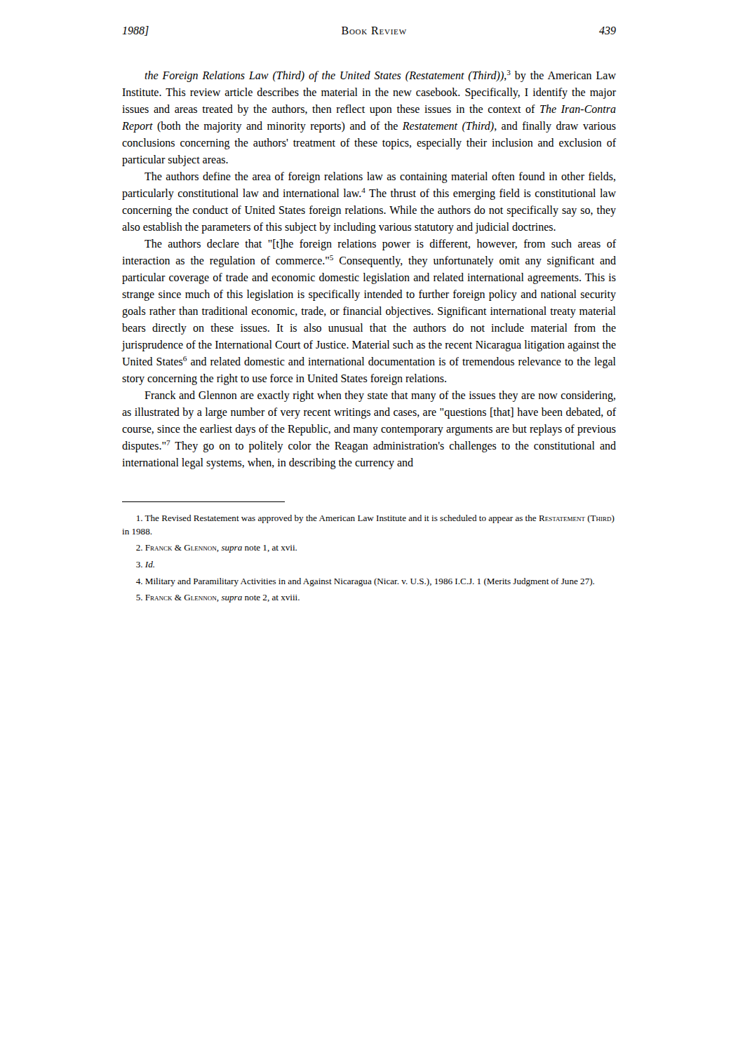1988] Book Review 439
the Foreign Relations Law (Third) of the United States (Restatement (Third)),3 by the American Law Institute. This review article describes the material in the new casebook. Specifically, I identify the major issues and areas treated by the authors, then reflect upon these issues in the context of The Iran-Contra Report (both the majority and minority reports) and of the Restatement (Third), and finally draw various conclusions concerning the authors' treatment of these topics, especially their inclusion and exclusion of particular subject areas.
The authors define the area of foreign relations law as containing material often found in other fields, particularly constitutional law and international law.4 The thrust of this emerging field is constitutional law concerning the conduct of United States foreign relations. While the authors do not specifically say so, they also establish the parameters of this subject by including various statutory and judicial doctrines.
The authors declare that "[t]he foreign relations power is different, however, from such areas of interaction as the regulation of commerce."5 Consequently, they unfortunately omit any significant and particular coverage of trade and economic domestic legislation and related international agreements. This is strange since much of this legislation is specifically intended to further foreign policy and national security goals rather than traditional economic, trade, or financial objectives. Significant international treaty material bears directly on these issues. It is also unusual that the authors do not include material from the jurisprudence of the International Court of Justice. Material such as the recent Nicaragua litigation against the United States6 and related domestic and international documentation is of tremendous relevance to the legal story concerning the right to use force in United States foreign relations.
Franck and Glennon are exactly right when they state that many of the issues they are now considering, as illustrated by a large number of very recent writings and cases, are "questions [that] have been debated, of course, since the earliest days of the Republic, and many contemporary arguments are but replays of previous disputes."7 They go on to politely color the Reagan administration's challenges to the constitutional and international legal systems, when, in describing the currency and
The Revised Restatement was approved by the American Law Institute and it is scheduled to appear as the Restatement (Third) in 1988.
Franck & Glennon, supra note 1, at xvii.
Id.
Military and Paramilitary Activities in and Against Nicaragua (Nicar. v. U.S.), 1986 I.C.J. 1 (Merits Judgment of June 27).
Franck & Glennon, supra note 2, at xviii.